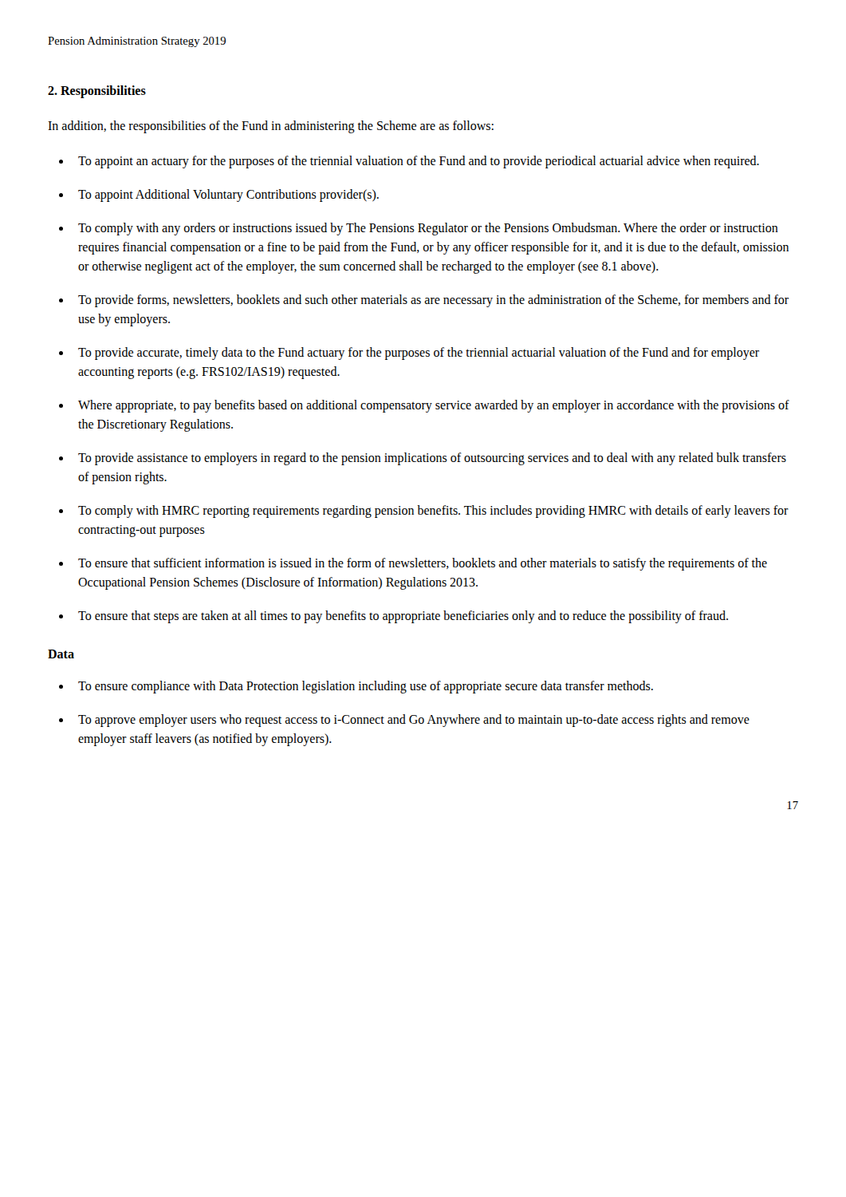Pension Administration Strategy 2019
2. Responsibilities
In addition, the responsibilities of the Fund in administering the Scheme are as follows:
To appoint an actuary for the purposes of the triennial valuation of the Fund and to provide periodical actuarial advice when required.
To appoint Additional Voluntary Contributions provider(s).
To comply with any orders or instructions issued by The Pensions Regulator or the Pensions Ombudsman. Where the order or instruction requires financial compensation or a fine to be paid from the Fund, or by any officer responsible for it, and it is due to the default, omission or otherwise negligent act of the employer, the sum concerned shall be recharged to the employer (see 8.1 above).
To provide forms, newsletters, booklets and such other materials as are necessary in the administration of the Scheme, for members and for use by employers.
To provide accurate, timely data to the Fund actuary for the purposes of the triennial actuarial valuation of the Fund and for employer accounting reports (e.g. FRS102/IAS19) requested.
Where appropriate, to pay benefits based on additional compensatory service awarded by an employer in accordance with the provisions of the Discretionary Regulations.
To provide assistance to employers in regard to the pension implications of outsourcing services and to deal with any related bulk transfers of pension rights.
To comply with HMRC reporting requirements regarding pension benefits. This includes providing HMRC with details of early leavers for contracting-out purposes
To ensure that sufficient information is issued in the form of newsletters, booklets and other materials to satisfy the requirements of the Occupational Pension Schemes (Disclosure of Information) Regulations 2013.
To ensure that steps are taken at all times to pay benefits to appropriate beneficiaries only and to reduce the possibility of fraud.
Data
To ensure compliance with Data Protection legislation including use of appropriate secure data transfer methods.
To approve employer users who request access to i-Connect and Go Anywhere and to maintain up-to-date access rights and remove employer staff leavers (as notified by employers).
17